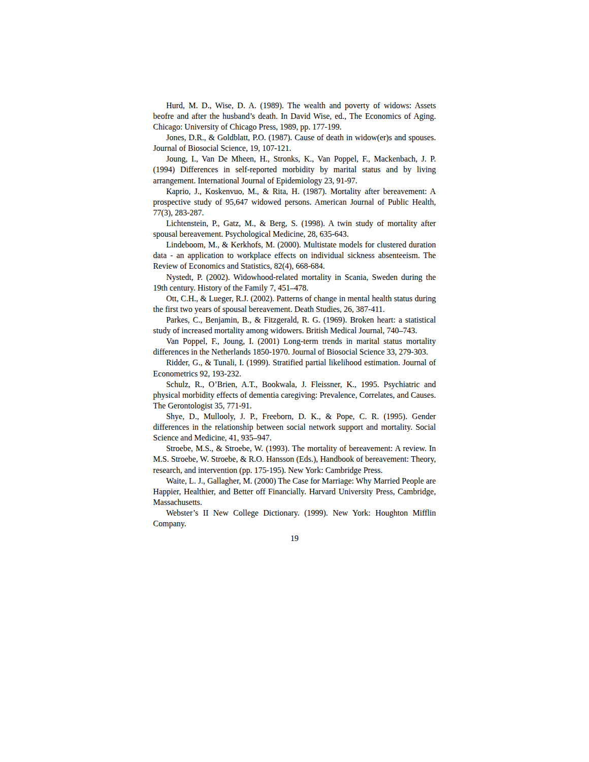Hurd, M. D., Wise, D. A. (1989). The wealth and poverty of widows: Assets beofre and after the husband’s death. In David Wise, ed., The Economics of Aging. Chicago: University of Chicago Press, 1989, pp. 177-199.
Jones, D.R., & Goldblatt, P.O. (1987). Cause of death in widow(er)s and spouses. Journal of Biosocial Science, 19, 107-121.
Joung, I., Van De Mheen, H., Stronks, K., Van Poppel, F., Mackenbach, J. P. (1994) Differences in self-reported morbidity by marital status and by living arrangement. International Journal of Epidemiology 23, 91-97.
Kaprio, J., Koskenvuo, M., & Rita, H. (1987). Mortality after bereavement: A prospective study of 95,647 widowed persons. American Journal of Public Health, 77(3), 283-287.
Lichtenstein, P., Gatz, M., & Berg, S. (1998). A twin study of mortality after spousal bereavement. Psychological Medicine, 28, 635-643.
Lindeboom, M., & Kerkhofs, M. (2000). Multistate models for clustered duration data - an application to workplace effects on individual sickness absenteeism. The Review of Economics and Statistics, 82(4), 668-684.
Nystedt, P. (2002). Widowhood-related mortality in Scania, Sweden during the 19th century. History of the Family 7, 451–478.
Ott, C.H., & Lueger, R.J. (2002). Patterns of change in mental health status during the first two years of spousal bereavement. Death Studies, 26, 387-411.
Parkes, C., Benjamin, B., & Fitzgerald, R. G. (1969). Broken heart: a statistical study of increased mortality among widowers. British Medical Journal, 740–743.
Van Poppel, F., Joung, I. (2001) Long-term trends in marital status mortality differences in the Netherlands 1850-1970. Journal of Biosocial Science 33, 279-303.
Ridder, G., & Tunali, I. (1999). Stratified partial likelihood estimation. Journal of Econometrics 92, 193-232.
Schulz, R., O’Brien, A.T., Bookwala, J. Fleissner, K., 1995. Psychiatric and physical morbidity effects of dementia caregiving: Prevalence, Correlates, and Causes. The Gerontologist 35, 771-91.
Shye, D., Mullooly, J. P., Freeborn, D. K., & Pope, C. R. (1995). Gender differences in the relationship between social network support and mortality. Social Science and Medicine, 41, 935–947.
Stroebe, M.S., & Stroebe, W. (1993). The mortality of bereavement: A review. In M.S. Stroebe, W. Stroebe, & R.O. Hansson (Eds.), Handbook of bereavement: Theory, research, and intervention (pp. 175-195). New York: Cambridge Press.
Waite, L. J., Gallagher, M. (2000) The Case for Marriage: Why Married People are Happier, Healthier, and Better off Financially. Harvard University Press, Cambridge, Massachusetts.
Webster’s II New College Dictionary. (1999). New York: Houghton Mifflin Company.
19